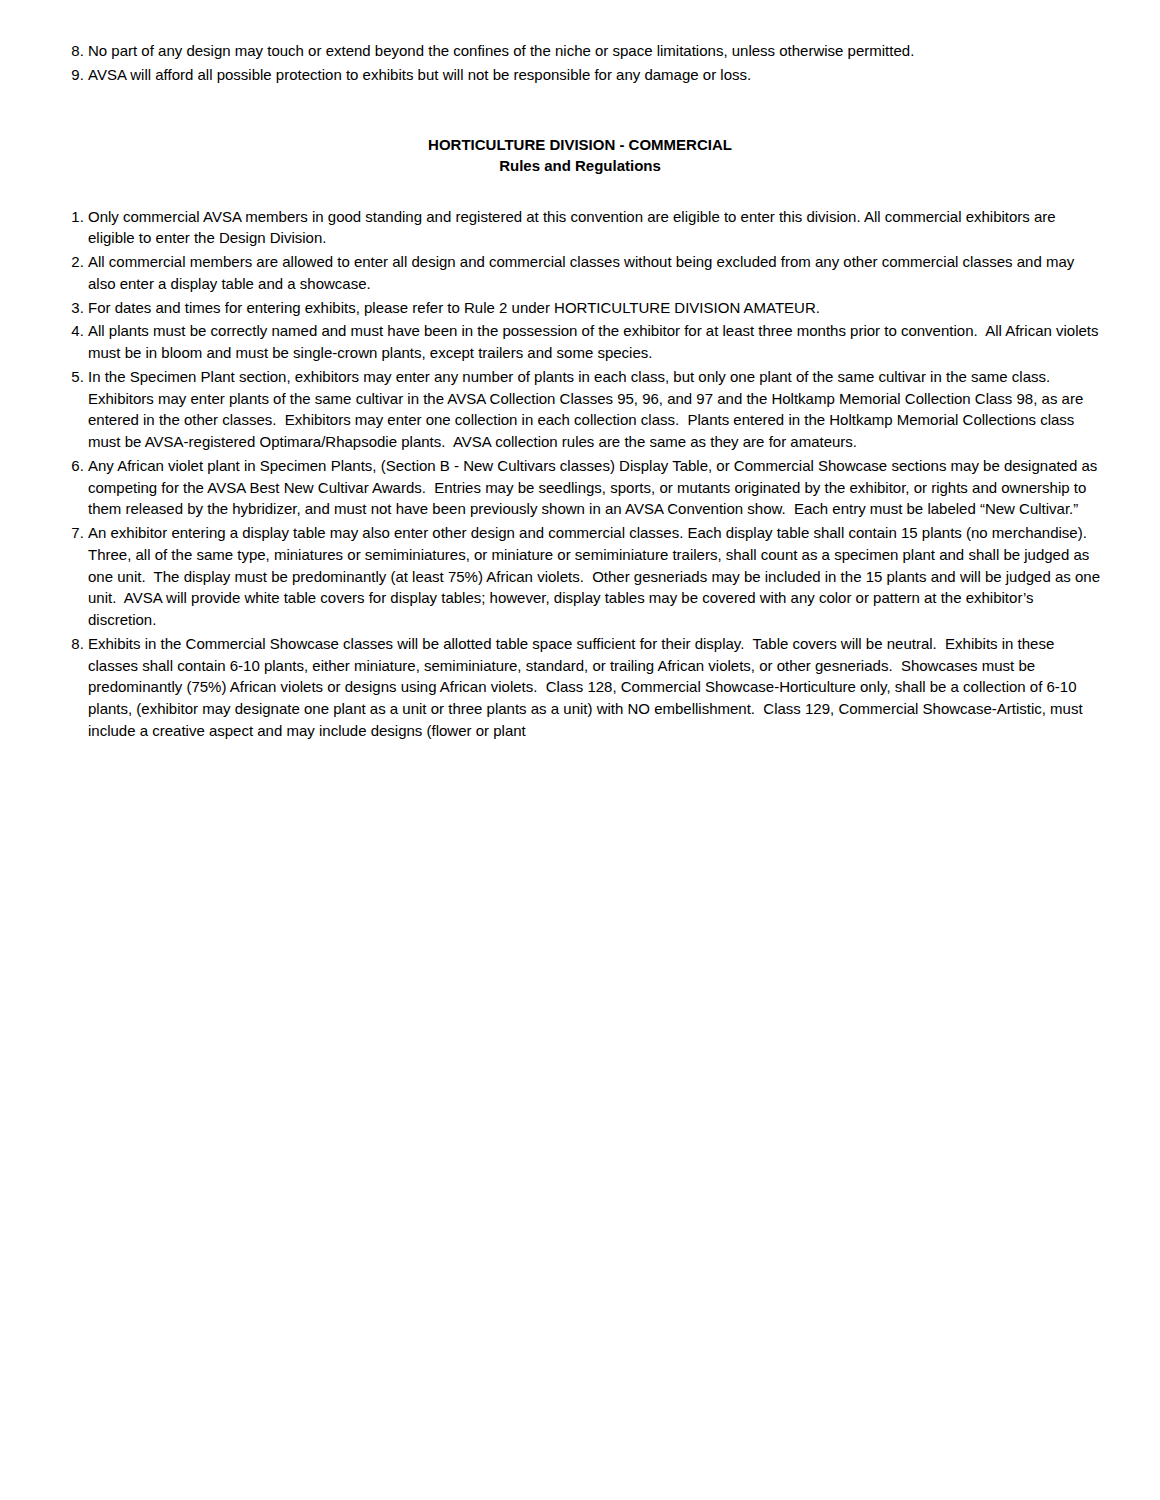No part of any design may touch or extend beyond the confines of the niche or space limitations, unless otherwise permitted.
AVSA will afford all possible protection to exhibits but will not be responsible for any damage or loss.
HORTICULTURE DIVISION - COMMERCIAL
Rules and Regulations
Only commercial AVSA members in good standing and registered at this convention are eligible to enter this division. All commercial exhibitors are eligible to enter the Design Division.
All commercial members are allowed to enter all design and commercial classes without being excluded from any other commercial classes and may also enter a display table and a showcase.
For dates and times for entering exhibits, please refer to Rule 2 under HORTICULTURE DIVISION AMATEUR.
All plants must be correctly named and must have been in the possession of the exhibitor for at least three months prior to convention. All African violets must be in bloom and must be single-crown plants, except trailers and some species.
In the Specimen Plant section, exhibitors may enter any number of plants in each class, but only one plant of the same cultivar in the same class. Exhibitors may enter plants of the same cultivar in the AVSA Collection Classes 95, 96, and 97 and the Holtkamp Memorial Collection Class 98, as are entered in the other classes. Exhibitors may enter one collection in each collection class. Plants entered in the Holtkamp Memorial Collections class must be AVSA-registered Optimara/Rhapsodie plants. AVSA collection rules are the same as they are for amateurs.
Any African violet plant in Specimen Plants, (Section B - New Cultivars classes) Display Table, or Commercial Showcase sections may be designated as competing for the AVSA Best New Cultivar Awards. Entries may be seedlings, sports, or mutants originated by the exhibitor, or rights and ownership to them released by the hybridizer, and must not have been previously shown in an AVSA Convention show. Each entry must be labeled “New Cultivar.”
An exhibitor entering a display table may also enter other design and commercial classes. Each display table shall contain 15 plants (no merchandise). Three, all of the same type, miniatures or semiminiatures, or miniature or semiminiature trailers, shall count as a specimen plant and shall be judged as one unit. The display must be predominantly (at least 75%) African violets. Other gesneriads may be included in the 15 plants and will be judged as one unit. AVSA will provide white table covers for display tables; however, display tables may be covered with any color or pattern at the exhibitor’s discretion.
Exhibits in the Commercial Showcase classes will be allotted table space sufficient for their display. Table covers will be neutral. Exhibits in these classes shall contain 6-10 plants, either miniature, semiminiature, standard, or trailing African violets, or other gesneriads. Showcases must be predominantly (75%) African violets or designs using African violets. Class 128, Commercial Showcase-Horticulture only, shall be a collection of 6-10 plants, (exhibitor may designate one plant as a unit or three plants as a unit) with NO embellishment. Class 129, Commercial Showcase-Artistic, must include a creative aspect and may include designs (flower or plant